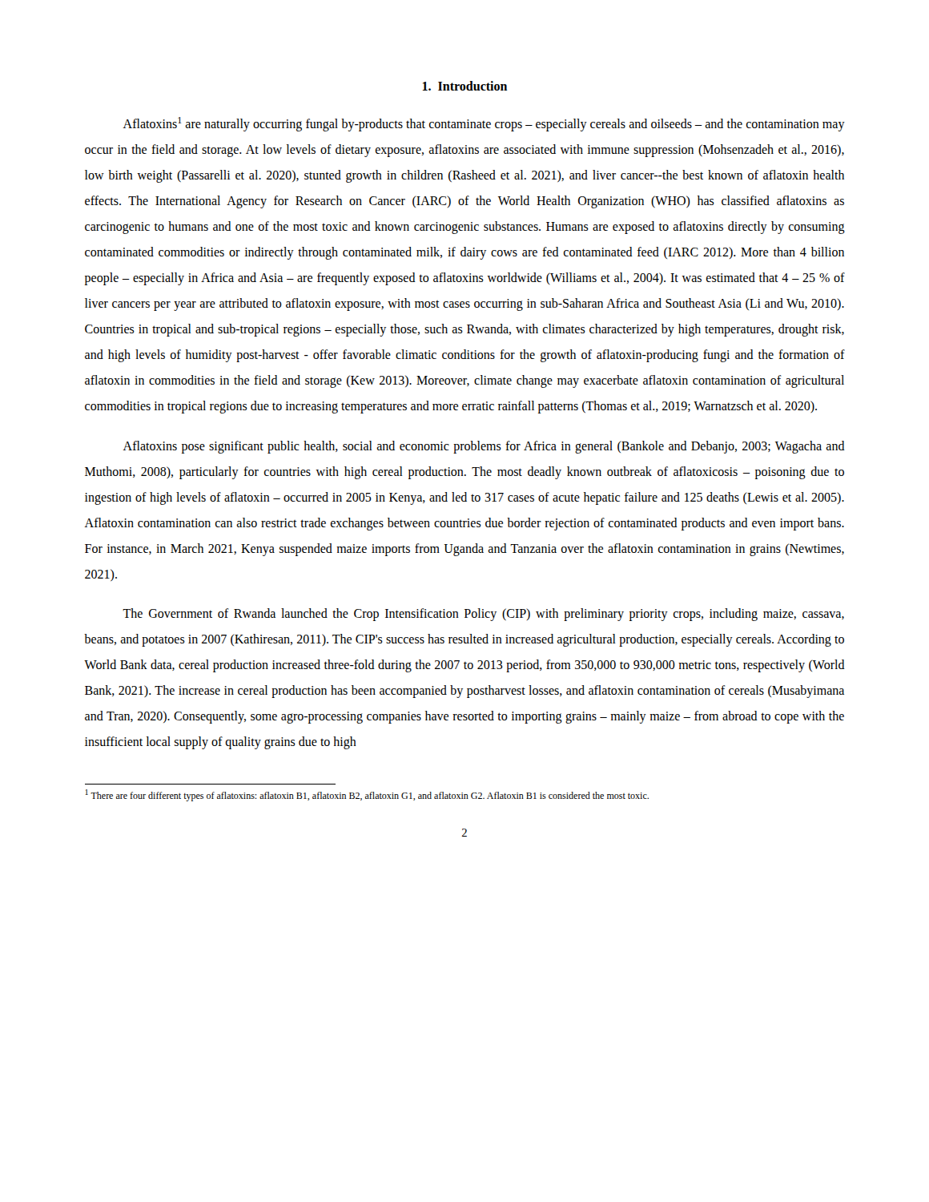1. Introduction
Aflatoxins1 are naturally occurring fungal by-products that contaminate crops – especially cereals and oilseeds – and the contamination may occur in the field and storage. At low levels of dietary exposure, aflatoxins are associated with immune suppression (Mohsenzadeh et al., 2016), low birth weight (Passarelli et al. 2020), stunted growth in children (Rasheed et al. 2021), and liver cancer--the best known of aflatoxin health effects. The International Agency for Research on Cancer (IARC) of the World Health Organization (WHO) has classified aflatoxins as carcinogenic to humans and one of the most toxic and known carcinogenic substances. Humans are exposed to aflatoxins directly by consuming contaminated commodities or indirectly through contaminated milk, if dairy cows are fed contaminated feed (IARC 2012). More than 4 billion people – especially in Africa and Asia – are frequently exposed to aflatoxins worldwide (Williams et al., 2004). It was estimated that 4 – 25 % of liver cancers per year are attributed to aflatoxin exposure, with most cases occurring in sub-Saharan Africa and Southeast Asia (Li and Wu, 2010). Countries in tropical and sub-tropical regions – especially those, such as Rwanda, with climates characterized by high temperatures, drought risk, and high levels of humidity post-harvest - offer favorable climatic conditions for the growth of aflatoxin-producing fungi and the formation of aflatoxin in commodities in the field and storage (Kew 2013). Moreover, climate change may exacerbate aflatoxin contamination of agricultural commodities in tropical regions due to increasing temperatures and more erratic rainfall patterns (Thomas et al., 2019; Warnatzsch et al. 2020).
Aflatoxins pose significant public health, social and economic problems for Africa in general (Bankole and Debanjo, 2003; Wagacha and Muthomi, 2008), particularly for countries with high cereal production. The most deadly known outbreak of aflatoxicosis – poisoning due to ingestion of high levels of aflatoxin – occurred in 2005 in Kenya, and led to 317 cases of acute hepatic failure and 125 deaths (Lewis et al. 2005). Aflatoxin contamination can also restrict trade exchanges between countries due border rejection of contaminated products and even import bans. For instance, in March 2021, Kenya suspended maize imports from Uganda and Tanzania over the aflatoxin contamination in grains (Newtimes, 2021).
The Government of Rwanda launched the Crop Intensification Policy (CIP) with preliminary priority crops, including maize, cassava, beans, and potatoes in 2007 (Kathiresan, 2011). The CIP's success has resulted in increased agricultural production, especially cereals. According to World Bank data, cereal production increased three-fold during the 2007 to 2013 period, from 350,000 to 930,000 metric tons, respectively (World Bank, 2021). The increase in cereal production has been accompanied by postharvest losses, and aflatoxin contamination of cereals (Musabyimana and Tran, 2020). Consequently, some agro-processing companies have resorted to importing grains – mainly maize – from abroad to cope with the insufficient local supply of quality grains due to high
1 There are four different types of aflatoxins: aflatoxin B1, aflatoxin B2, aflatoxin G1, and aflatoxin G2. Aflatoxin B1 is considered the most toxic.
2